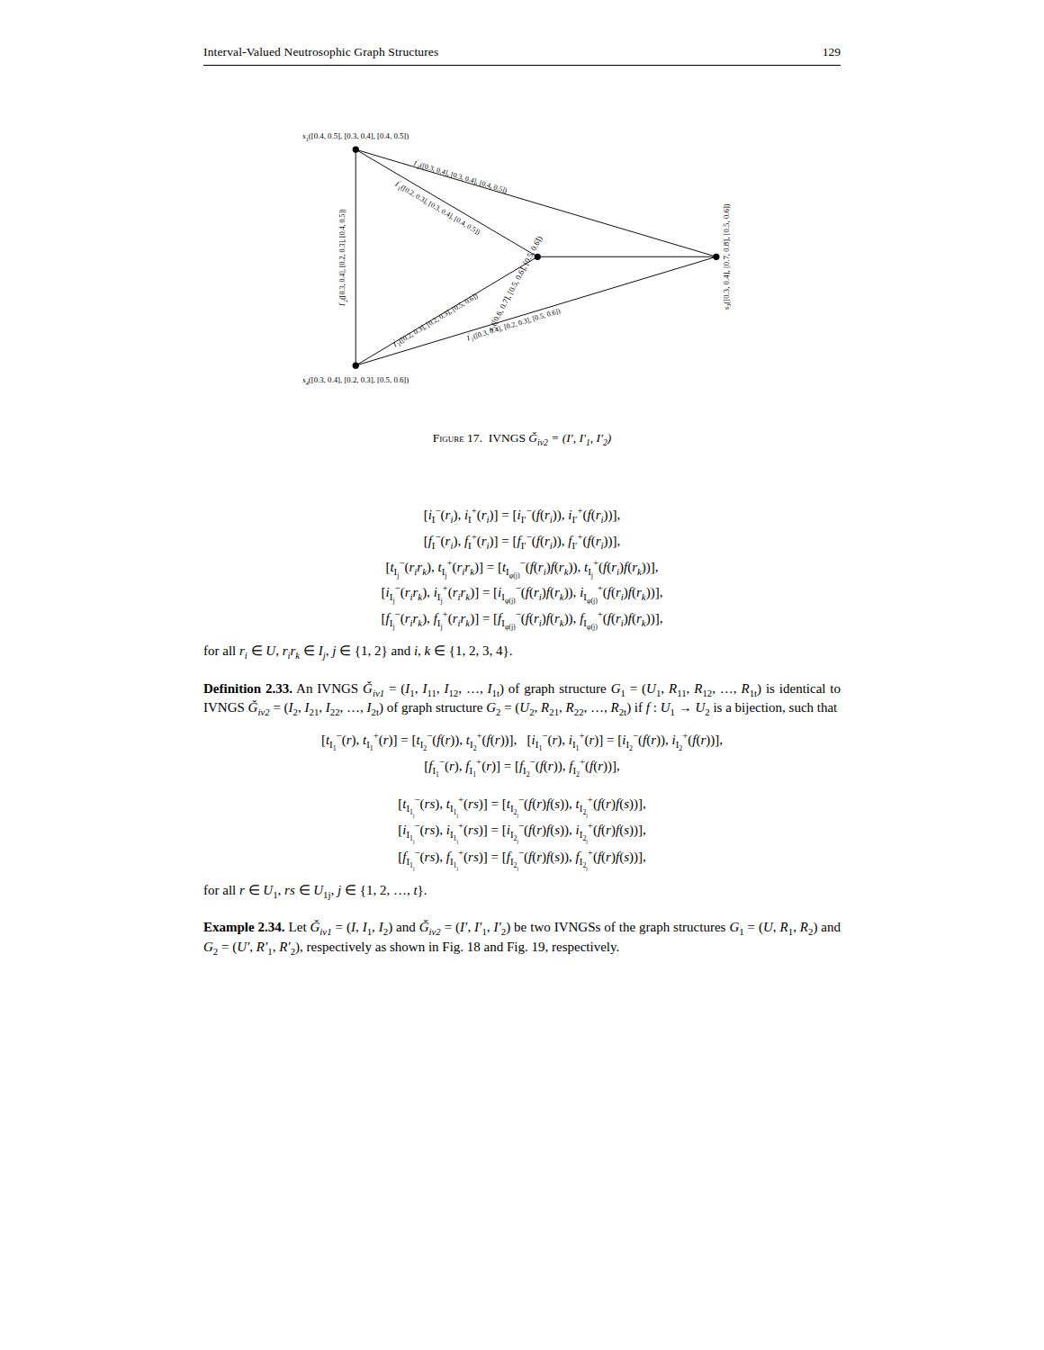Interval-Valued Neutrosophic Graph Structures 129
s1([0.4, 0.5], [0.3, 0.4], [0.4, 0.5]) s4([0.3, 0.4], [0.2, 0.3], [0.5, 0.6]) s3([0.3, 0.4], [0.7, 0.8], [0.5, 0.6]) s2([0.6, 0.7], [0.5, 0.6], [0.5, 0.6]) I′2([0.3, 0.4], [0.3, 0.4], [0.4, 0.5]) I′1([0.2, 0.3], [0.3, 0.4], [0.4, 0.5]) I′2([0.3, 0.4], [0.2, 0.3], [0.4, 0.5]) I′1([0.2, 0.3], [0.2, 0.3], [0.5, 0.6]) I′1([0.3, 0.4], [0.2, 0.3], [0.5, 0.6])
Figure 17. IVNGS Ǧiv2 = (I′, I′1, I′2)
[iI−(ri), iI+(ri)] = [iI′−(f(ri)), iI′+(f(ri))],
[fI−(ri), fI+(ri)] = [fI′−(f(ri)), fI′+(f(ri))],
[tIj−(rirk), tIj+(rirk)] = [tIφ(j)−(f(ri)f(rk)), tIj+(f(ri)f(rk))],
[iIj−(rirk), iIj+(rirk)] = [iIφ(j)−(f(ri)f(rk)), iIφ(j)+(f(ri)f(rk))],
[fIj−(rirk), fIj+(rirk)] = [fIφ(j)−(f(ri)f(rk)), fIφ(j)+(f(ri)f(rk))],
for all ri ∈ U, rirk ∈ Ij, j ∈ {1, 2} and i, k ∈ {1, 2, 3, 4}.
Definition 2.33. An IVNGS Ǧiv1 = (I1, I11, I12, …, I1t) of graph structure G1 = (U1, R11, R12, …, R1t) is identical to IVNGS Ǧiv2 = (I2, I21, I22, …, I2t) of graph structure G2 = (U2, R21, R22, …, R2t) if f : U1 → U2 is a bijection, such that
[tI1−(r), tI1+(r)] = [tI2−(f(r)), tI2+(f(r))], [iI1−(r), iI1+(r)] = [iI2−(f(r)), iI2+(f(r))],
[fI1−(r), fI1+(r)] = [fI2−(f(r)), fI2+(f(r))],
[tI1j−(rs), tI1j+(rs)] = [tI2j−(f(r)f(s)), tI2j+(f(r)f(s))],
[iI1j−(rs), iI1j+(rs)] = [iI2j−(f(r)f(s)), iI2j+(f(r)f(s))],
[fI1j−(rs), fI1j+(rs)] = [fI2j−(f(r)f(s)), fI2j+(f(r)f(s))],
for all r ∈ U1, rs ∈ U1j, j ∈ {1, 2, …, t}.
Example 2.34. Let Ǧiv1 = (I, I1, I2) and Ǧiv2 = (I′, I′1, I′2) be two IVNGSs of the graph structures G1 = (U, R1, R2) and G2 = (U′, R′1, R′2), respectively as shown in Fig. 18 and Fig. 19, respectively.